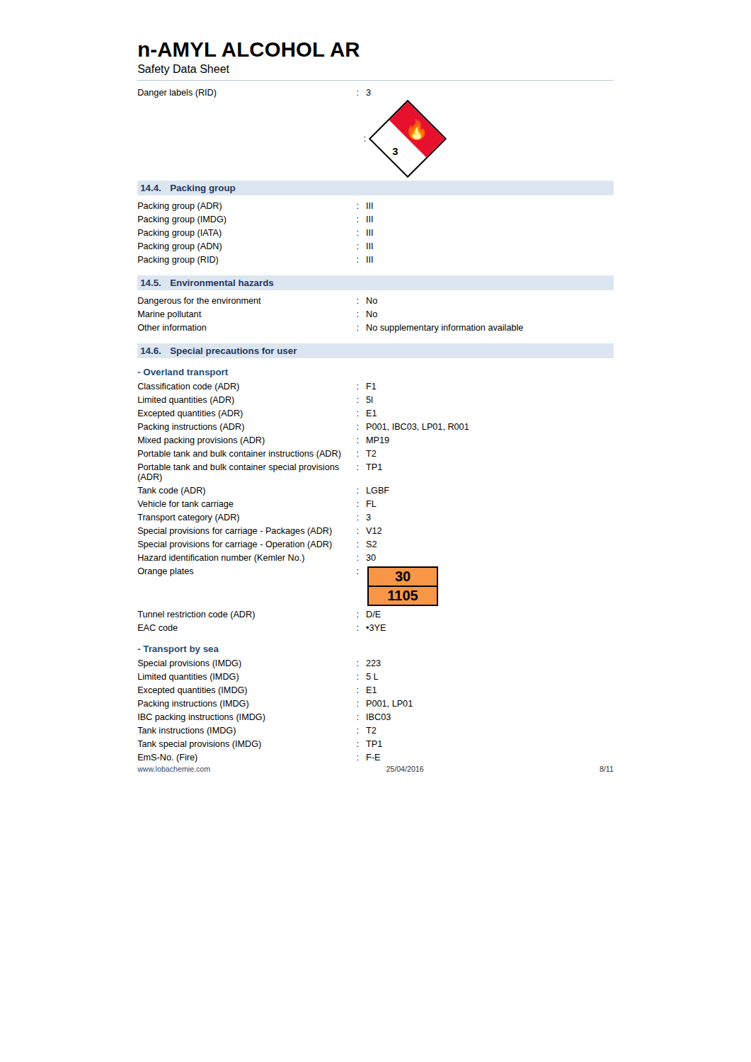n-AMYL ALCOHOL AR
Safety Data Sheet
| Danger labels (RID) | : | 3 |
:
🔥
3
14.4. Packing group
| Packing group (ADR) | : | III |
| Packing group (IMDG) | : | III |
| Packing group (IATA) | : | III |
| Packing group (ADN) | : | III |
| Packing group (RID) | : | III |
14.5. Environmental hazards
| Dangerous for the environment | : | No |
| Marine pollutant | : | No |
| Other information | : | No supplementary information available |
14.6. Special precautions for user
- Overland transport
| Classification code (ADR) | : | F1 |
| Limited quantities (ADR) | : | 5l |
| Excepted quantities (ADR) | : | E1 |
| Packing instructions (ADR) | : | P001, IBC03, LP01, R001 |
| Mixed packing provisions (ADR) | : | MP19 |
| Portable tank and bulk container instructions (ADR) | : | T2 |
| Portable tank and bulk container special provisions (ADR) | : | TP1 |
| Tank code (ADR) | : | LGBF |
| Vehicle for tank carriage | : | FL |
| Transport category (ADR) | : | 3 |
| Special provisions for carriage - Packages (ADR) | : | V12 |
| Special provisions for carriage - Operation (ADR) | : | S2 |
| Hazard identification number (Kemler No.) | : | 30 |
| Orange plates | : | 30 1105 |
| Tunnel restriction code (ADR) | : | D/E |
| EAC code | : | •3YE |
- Transport by sea
| Special provisions (IMDG) | : | 223 |
| Limited quantities (IMDG) | : | 5 L |
| Excepted quantities (IMDG) | : | E1 |
| Packing instructions (IMDG) | : | P001, LP01 |
| IBC packing instructions (IMDG) | : | IBC03 |
| Tank instructions (IMDG) | : | T2 |
| Tank special provisions (IMDG) | : | TP1 |
| EmS-No. (Fire) | : | F-E |
www.lobachemie.com 25/04/2016 8/11